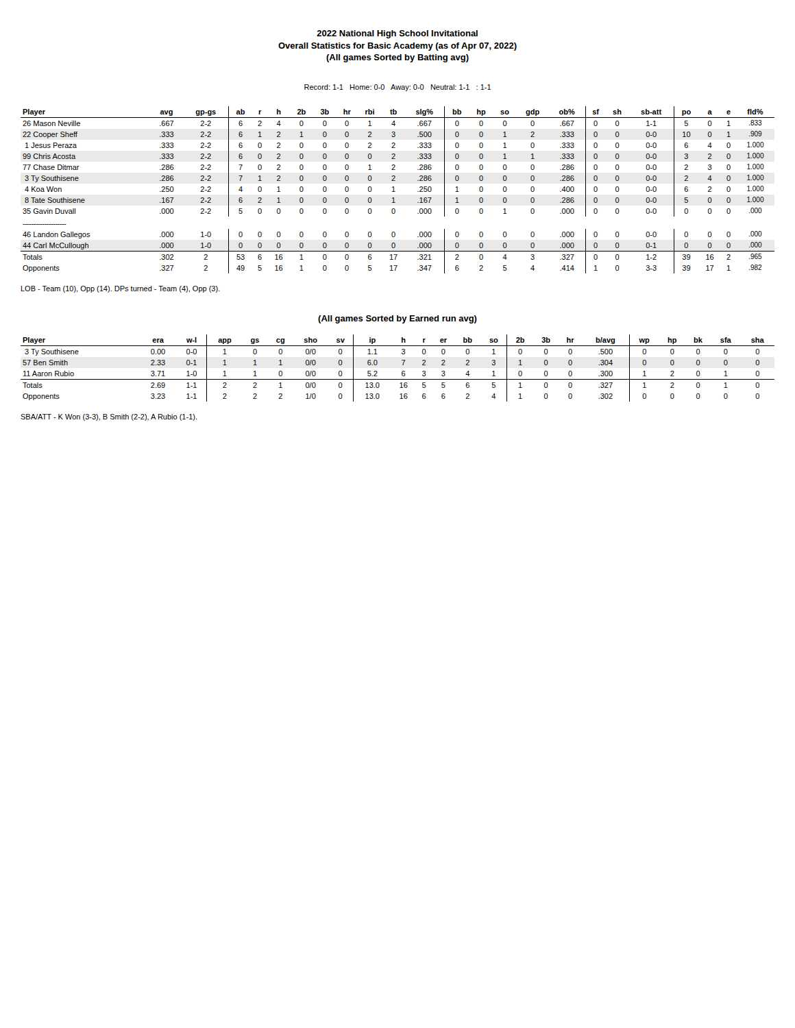2022 National High School Invitational
Overall Statistics for Basic Academy (as of Apr 07, 2022)
(All games Sorted by Batting avg)
Record: 1-1 Home: 0-0 Away: 0-0 Neutral: 1-1 : 1-1
| Player | avg | gp-gs | ab | r | h | 2b | 3b | hr | rbi | tb | slg% | bb | hp | so | gdp | ob% | sf | sh | sb-att | po | a | e | fld% |
| --- | --- | --- | --- | --- | --- | --- | --- | --- | --- | --- | --- | --- | --- | --- | --- | --- | --- | --- | --- | --- | --- | --- | --- |
| 26 Mason Neville | .667 | 2-2 | 6 | 2 | 4 | 0 | 0 | 0 | 1 | 4 | .667 | 0 | 0 | 0 | 0 | .667 | 0 | 0 | 1-1 | 5 | 0 | 1 | .833 |
| 22 Cooper Sheff | .333 | 2-2 | 6 | 1 | 2 | 1 | 0 | 0 | 2 | 3 | .500 | 0 | 0 | 1 | 2 | .333 | 0 | 0 | 0-0 | 10 | 0 | 1 | .909 |
| 1 Jesus Peraza | .333 | 2-2 | 6 | 0 | 2 | 0 | 0 | 0 | 2 | 2 | .333 | 0 | 0 | 1 | 0 | .333 | 0 | 0 | 0-0 | 6 | 4 | 0 | 1.000 |
| 99 Chris Acosta | .333 | 2-2 | 6 | 0 | 2 | 0 | 0 | 0 | 0 | 2 | .333 | 0 | 0 | 1 | 1 | .333 | 0 | 0 | 0-0 | 3 | 2 | 0 | 1.000 |
| 77 Chase Ditmar | .286 | 2-2 | 7 | 0 | 2 | 0 | 0 | 0 | 1 | 2 | .286 | 0 | 0 | 0 | 0 | .286 | 0 | 0 | 0-0 | 2 | 3 | 0 | 1.000 |
| 3 Ty Southisene | .286 | 2-2 | 7 | 1 | 2 | 0 | 0 | 0 | 0 | 2 | .286 | 0 | 0 | 0 | 0 | .286 | 0 | 0 | 0-0 | 2 | 4 | 0 | 1.000 |
| 4 Koa Won | .250 | 2-2 | 4 | 0 | 1 | 0 | 0 | 0 | 0 | 1 | .250 | 1 | 0 | 0 | 0 | .400 | 0 | 0 | 0-0 | 6 | 2 | 0 | 1.000 |
| 8 Tate Southisene | .167 | 2-2 | 6 | 2 | 1 | 0 | 0 | 0 | 0 | 1 | .167 | 1 | 0 | 0 | 0 | .286 | 0 | 0 | 0-0 | 5 | 0 | 0 | 1.000 |
| 35 Gavin Duvall | .000 | 2-2 | 5 | 0 | 0 | 0 | 0 | 0 | 0 | 0 | .000 | 0 | 0 | 1 | 0 | .000 | 0 | 0 | 0-0 | 0 | 0 | 0 | .000 |
| -------------------- |
| 46 Landon Gallegos | .000 | 1-0 | 0 | 0 | 0 | 0 | 0 | 0 | 0 | 0 | .000 | 0 | 0 | 0 | 0 | .000 | 0 | 0 | 0-0 | 0 | 0 | 0 | .000 |
| 44 Carl McCullough | .000 | 1-0 | 0 | 0 | 0 | 0 | 0 | 0 | 0 | 0 | .000 | 0 | 0 | 0 | 0 | .000 | 0 | 0 | 0-1 | 0 | 0 | 0 | .000 |
| Totals | .302 | 2 | 53 | 6 | 16 | 1 | 0 | 0 | 6 | 17 | .321 | 2 | 0 | 4 | 3 | .327 | 0 | 0 | 1-2 | 39 | 16 | 2 | .965 |
| Opponents | .327 | 2 | 49 | 5 | 16 | 1 | 0 | 0 | 5 | 17 | .347 | 6 | 2 | 5 | 4 | .414 | 1 | 0 | 3-3 | 39 | 17 | 1 | .982 |
LOB - Team (10), Opp (14). DPs turned - Team (4), Opp (3).
(All games Sorted by Earned run avg)
| Player | era | w-l | app | gs | cg | sho | sv | ip | h | r | er | bb | so | 2b | 3b | hr | b/avg | wp | hp | bk | sfa | sha |
| --- | --- | --- | --- | --- | --- | --- | --- | --- | --- | --- | --- | --- | --- | --- | --- | --- | --- | --- | --- | --- | --- | --- |
| 3 Ty Southisene | 0.00 | 0-0 | 1 | 0 | 0 | 0/0 | 0 | 1.1 | 3 | 0 | 0 | 0 | 1 | 0 | 0 | 0 | .500 | 0 | 0 | 0 | 0 | 0 |
| 57 Ben Smith | 2.33 | 0-1 | 1 | 1 | 1 | 0/0 | 0 | 6.0 | 7 | 2 | 2 | 2 | 3 | 1 | 0 | 0 | .304 | 0 | 0 | 0 | 0 | 0 |
| 11 Aaron Rubio | 3.71 | 1-0 | 1 | 1 | 0 | 0/0 | 0 | 5.2 | 6 | 3 | 3 | 4 | 1 | 0 | 0 | 0 | .300 | 1 | 2 | 0 | 1 | 0 |
| Totals | 2.69 | 1-1 | 2 | 2 | 1 | 0/0 | 0 | 13.0 | 16 | 5 | 5 | 6 | 5 | 1 | 0 | 0 | .327 | 1 | 2 | 0 | 1 | 0 |
| Opponents | 3.23 | 1-1 | 2 | 2 | 2 | 1/0 | 0 | 13.0 | 16 | 6 | 6 | 2 | 4 | 1 | 0 | 0 | .302 | 0 | 0 | 0 | 0 | 0 |
SBA/ATT - K Won (3-3), B Smith (2-2), A Rubio (1-1).